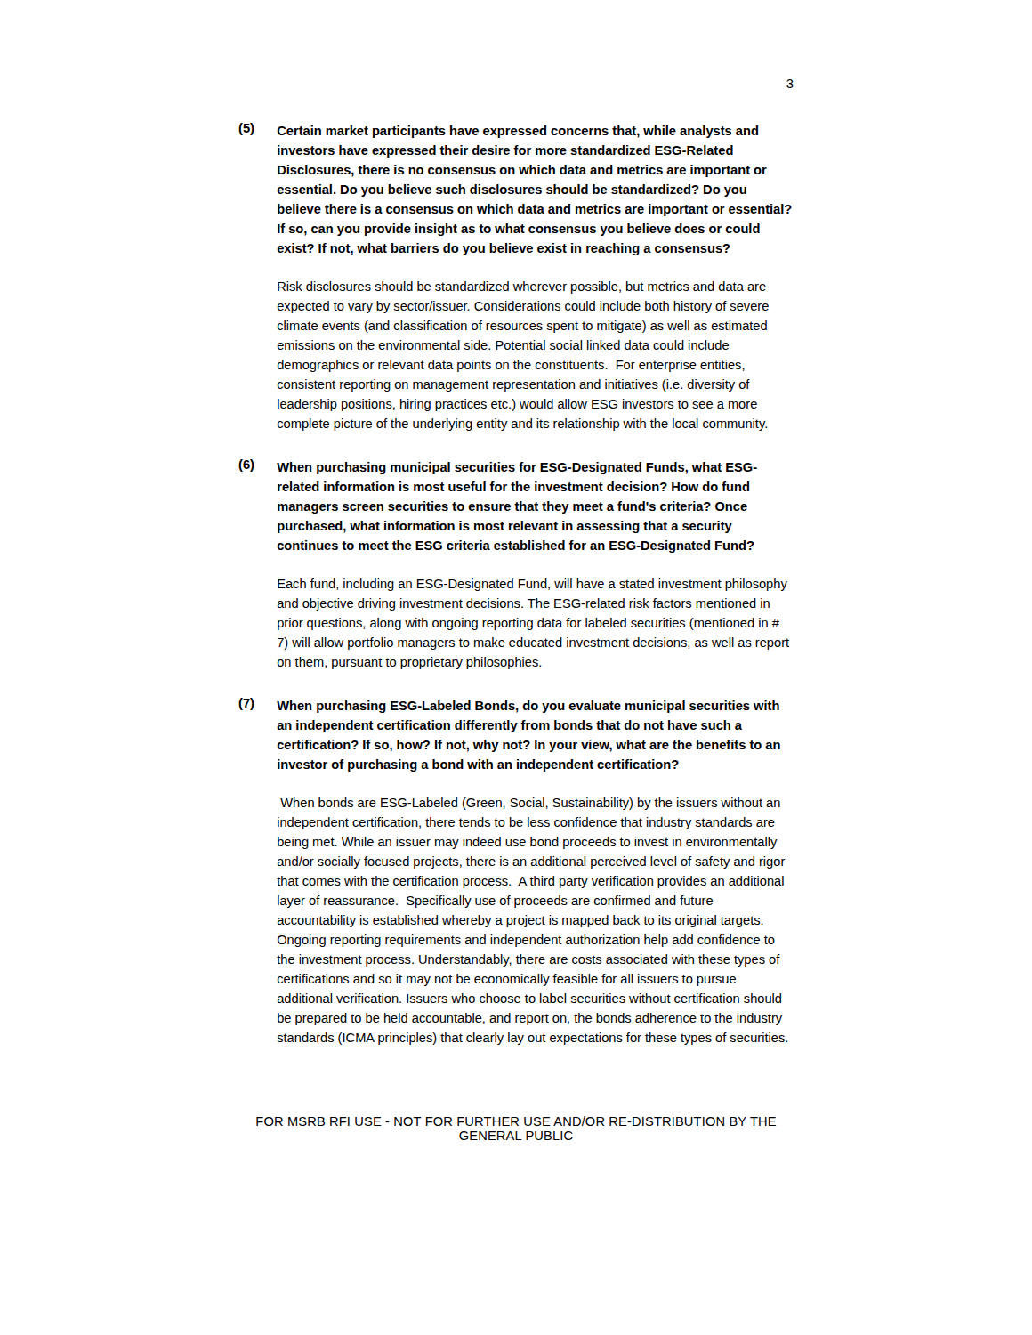3
(5)
Certain market participants have expressed concerns that, while analysts and investors have expressed their desire for more standardized ESG-Related Disclosures, there is no consensus on which data and metrics are important or essential. Do you believe such disclosures should be standardized? Do you believe there is a consensus on which data and metrics are important or essential? If so, can you provide insight as to what consensus you believe does or could exist? If not, what barriers do you believe exist in reaching a consensus?
Risk disclosures should be standardized wherever possible, but metrics and data are expected to vary by sector/issuer. Considerations could include both history of severe climate events (and classification of resources spent to mitigate) as well as estimated emissions on the environmental side. Potential social linked data could include demographics or relevant data points on the constituents. For enterprise entities, consistent reporting on management representation and initiatives (i.e. diversity of leadership positions, hiring practices etc.) would allow ESG investors to see a more complete picture of the underlying entity and its relationship with the local community.
(6)
When purchasing municipal securities for ESG-Designated Funds, what ESG-related information is most useful for the investment decision? How do fund managers screen securities to ensure that they meet a fund's criteria? Once purchased, what information is most relevant in assessing that a security continues to meet the ESG criteria established for an ESG-Designated Fund?
Each fund, including an ESG-Designated Fund, will have a stated investment philosophy and objective driving investment decisions. The ESG-related risk factors mentioned in prior questions, along with ongoing reporting data for labeled securities (mentioned in # 7) will allow portfolio managers to make educated investment decisions, as well as report on them, pursuant to proprietary philosophies.
(7)
When purchasing ESG-Labeled Bonds, do you evaluate municipal securities with an independent certification differently from bonds that do not have such a certification? If so, how? If not, why not? In your view, what are the benefits to an investor of purchasing a bond with an independent certification?
When bonds are ESG-Labeled (Green, Social, Sustainability) by the issuers without an independent certification, there tends to be less confidence that industry standards are being met. While an issuer may indeed use bond proceeds to invest in environmentally and/or socially focused projects, there is an additional perceived level of safety and rigor that comes with the certification process. A third party verification provides an additional layer of reassurance. Specifically use of proceeds are confirmed and future accountability is established whereby a project is mapped back to its original targets. Ongoing reporting requirements and independent authorization help add confidence to the investment process. Understandably, there are costs associated with these types of certifications and so it may not be economically feasible for all issuers to pursue additional verification. Issuers who choose to label securities without certification should be prepared to be held accountable, and report on, the bonds adherence to the industry standards (ICMA principles) that clearly lay out expectations for these types of securities.
FOR MSRB RFI USE - NOT FOR FURTHER USE AND/OR RE-DISTRIBUTION BY THE GENERAL PUBLIC